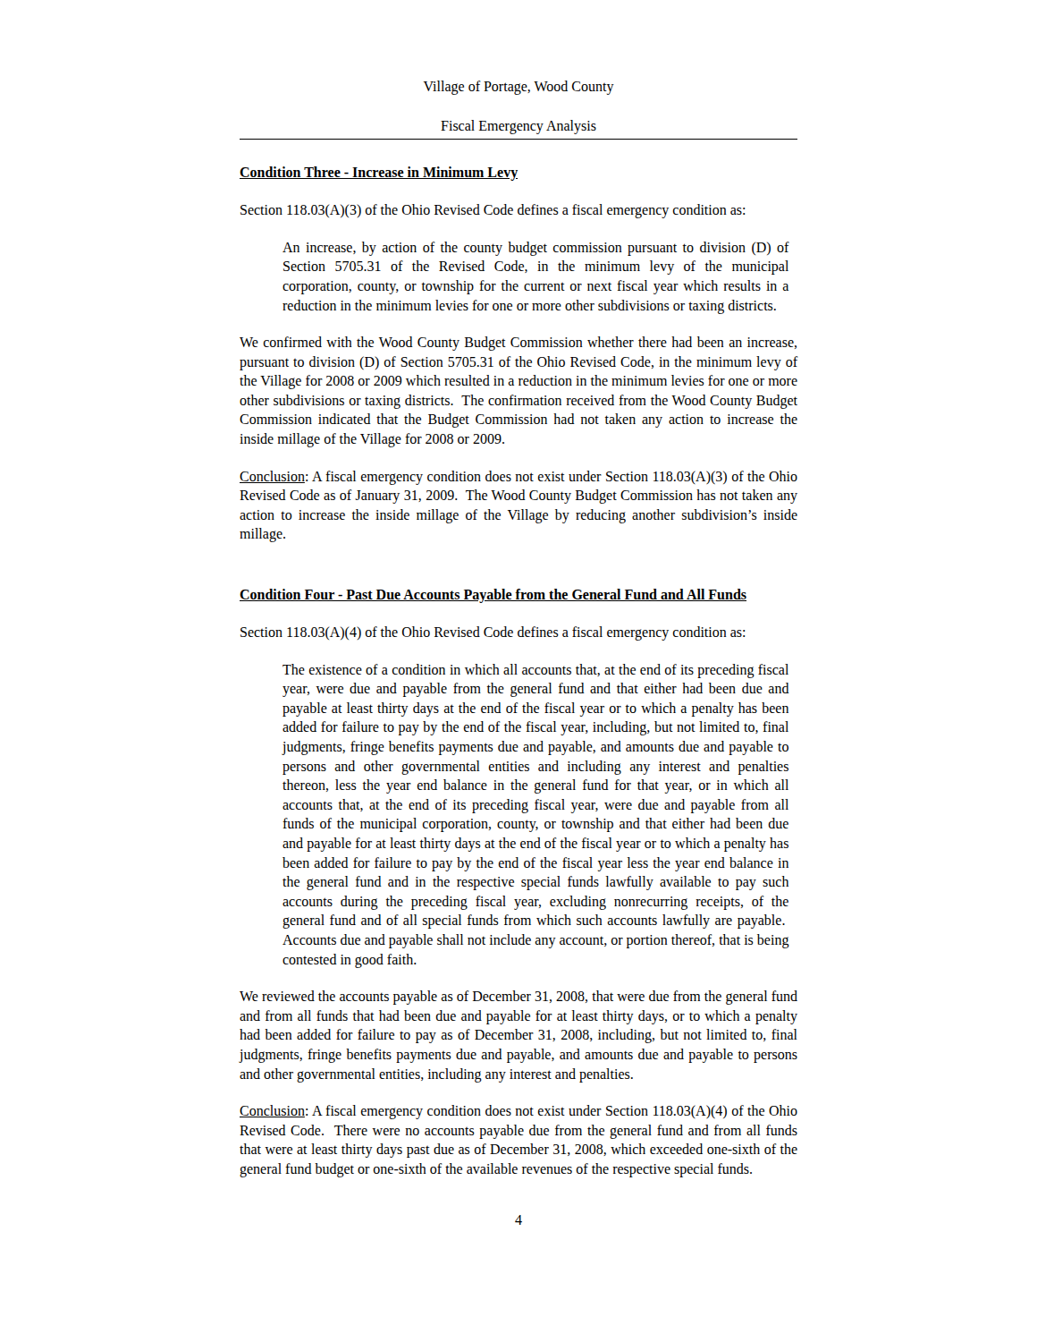Village of Portage, Wood County
Fiscal Emergency Analysis
Condition Three - Increase in Minimum Levy
Section 118.03(A)(3) of the Ohio Revised Code defines a fiscal emergency condition as:
An increase, by action of the county budget commission pursuant to division (D) of Section 5705.31 of the Revised Code, in the minimum levy of the municipal corporation, county, or township for the current or next fiscal year which results in a reduction in the minimum levies for one or more other subdivisions or taxing districts.
We confirmed with the Wood County Budget Commission whether there had been an increase, pursuant to division (D) of Section 5705.31 of the Ohio Revised Code, in the minimum levy of the Village for 2008 or 2009 which resulted in a reduction in the minimum levies for one or more other subdivisions or taxing districts. The confirmation received from the Wood County Budget Commission indicated that the Budget Commission had not taken any action to increase the inside millage of the Village for 2008 or 2009.
Conclusion: A fiscal emergency condition does not exist under Section 118.03(A)(3) of the Ohio Revised Code as of January 31, 2009. The Wood County Budget Commission has not taken any action to increase the inside millage of the Village by reducing another subdivision’s inside millage.
Condition Four - Past Due Accounts Payable from the General Fund and All Funds
Section 118.03(A)(4) of the Ohio Revised Code defines a fiscal emergency condition as:
The existence of a condition in which all accounts that, at the end of its preceding fiscal year, were due and payable from the general fund and that either had been due and payable at least thirty days at the end of the fiscal year or to which a penalty has been added for failure to pay by the end of the fiscal year, including, but not limited to, final judgments, fringe benefits payments due and payable, and amounts due and payable to persons and other governmental entities and including any interest and penalties thereon, less the year end balance in the general fund for that year, or in which all accounts that, at the end of its preceding fiscal year, were due and payable from all funds of the municipal corporation, county, or township and that either had been due and payable for at least thirty days at the end of the fiscal year or to which a penalty has been added for failure to pay by the end of the fiscal year less the year end balance in the general fund and in the respective special funds lawfully available to pay such accounts during the preceding fiscal year, excluding nonrecurring receipts, of the general fund and of all special funds from which such accounts lawfully are payable. Accounts due and payable shall not include any account, or portion thereof, that is being contested in good faith.
We reviewed the accounts payable as of December 31, 2008, that were due from the general fund and from all funds that had been due and payable for at least thirty days, or to which a penalty had been added for failure to pay as of December 31, 2008, including, but not limited to, final judgments, fringe benefits payments due and payable, and amounts due and payable to persons and other governmental entities, including any interest and penalties.
Conclusion: A fiscal emergency condition does not exist under Section 118.03(A)(4) of the Ohio Revised Code. There were no accounts payable due from the general fund and from all funds that were at least thirty days past due as of December 31, 2008, which exceeded one-sixth of the general fund budget or one-sixth of the available revenues of the respective special funds.
4